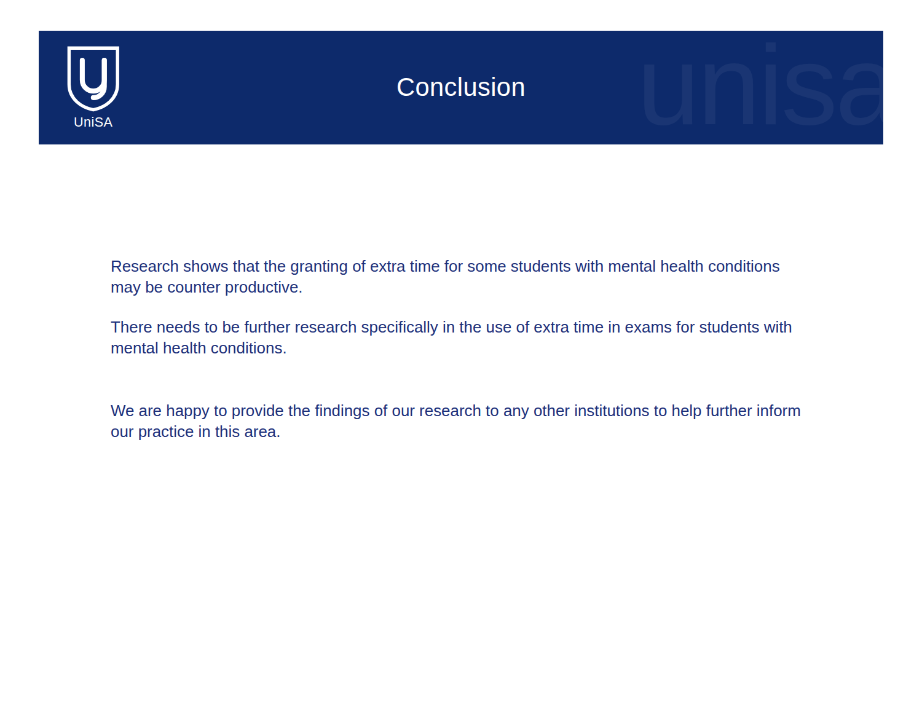unisa
UniSA
Conclusion
Research shows that the granting of extra time for some students with mental health conditions may be counter productive.
There needs to be further research specifically in the use of extra time in exams for students with mental health conditions.
We are happy to provide the findings of our research to any other institutions to help further inform our practice in this area.